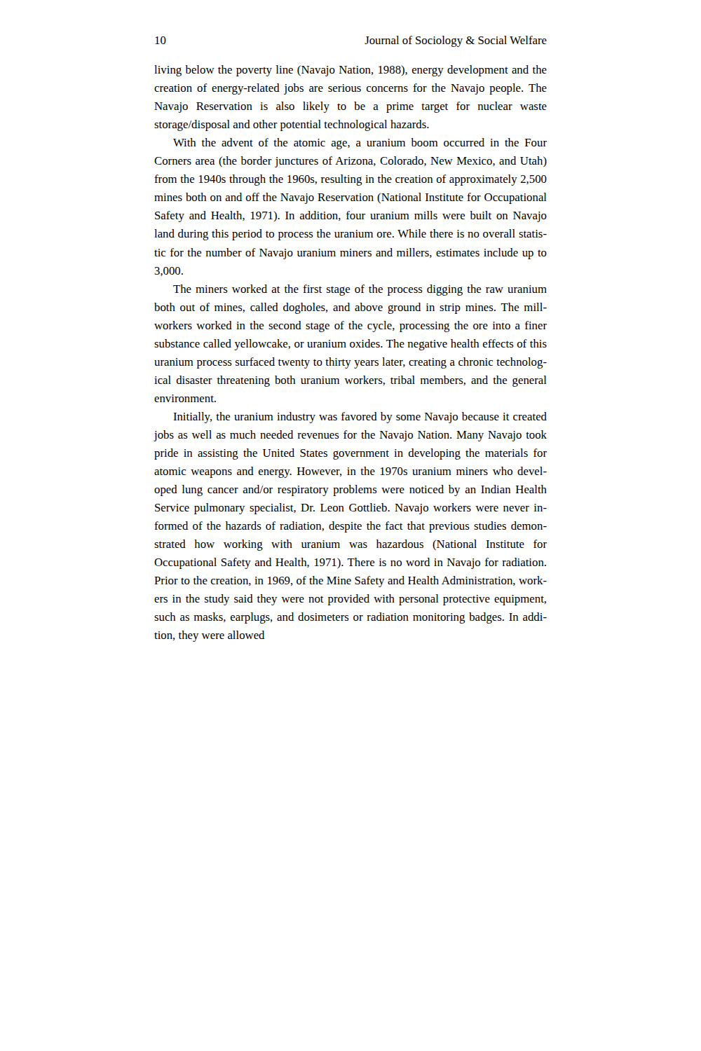10 Journal of Sociology & Social Welfare
living below the poverty line (Navajo Nation, 1988), energy development and the creation of energy-related jobs are serious concerns for the Navajo people. The Navajo Reservation is also likely to be a prime target for nuclear waste storage/disposal and other potential technological hazards.
With the advent of the atomic age, a uranium boom occurred in the Four Corners area (the border junctures of Arizona, Colorado, New Mexico, and Utah) from the 1940s through the 1960s, resulting in the creation of approximately 2,500 mines both on and off the Navajo Reservation (National Institute for Occupational Safety and Health, 1971). In addition, four uranium mills were built on Navajo land during this period to process the uranium ore. While there is no overall statistic for the number of Navajo uranium miners and millers, estimates include up to 3,000.
The miners worked at the first stage of the process digging the raw uranium both out of mines, called dogholes, and above ground in strip mines. The millworkers worked in the second stage of the cycle, processing the ore into a finer substance called yellowcake, or uranium oxides. The negative health effects of this uranium process surfaced twenty to thirty years later, creating a chronic technological disaster threatening both uranium workers, tribal members, and the general environment.
Initially, the uranium industry was favored by some Navajo because it created jobs as well as much needed revenues for the Navajo Nation. Many Navajo took pride in assisting the United States government in developing the materials for atomic weapons and energy. However, in the 1970s uranium miners who developed lung cancer and/or respiratory problems were noticed by an Indian Health Service pulmonary specialist, Dr. Leon Gottlieb. Navajo workers were never informed of the hazards of radiation, despite the fact that previous studies demonstrated how working with uranium was hazardous (National Institute for Occupational Safety and Health, 1971). There is no word in Navajo for radiation. Prior to the creation, in 1969, of the Mine Safety and Health Administration, workers in the study said they were not provided with personal protective equipment, such as masks, earplugs, and dosimeters or radiation monitoring badges. In addition, they were allowed